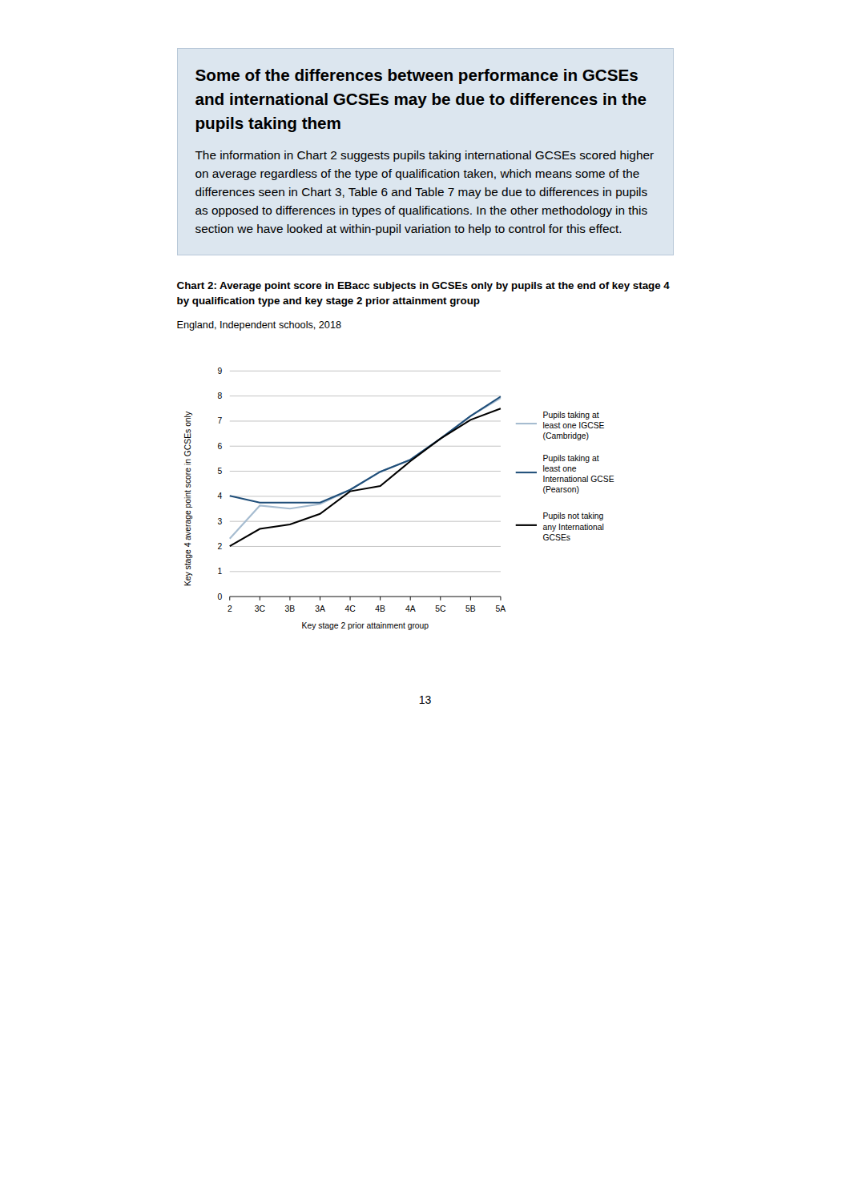Some of the differences between performance in GCSEs and international GCSEs may be due to differences in the pupils taking them
The information in Chart 2 suggests pupils taking international GCSEs scored higher on average regardless of the type of qualification taken, which means some of the differences seen in Chart 3, Table 6 and Table 7 may be due to differences in pupils as opposed to differences in types of qualifications. In the other methodology in this section we have looked at within-pupil variation to help to control for this effect.
Chart 2: Average point score in EBacc subjects in GCSEs only by pupils at the end of key stage 4 by qualification type and key stage 2 prior attainment group
England, Independent schools, 2018
Key stage 4 average point score in GCSEs only 9 8 7 6 5 4 3 2 1 0 2 3C 3B 3A 4C 4B 4A 5C 5B 5A Key stage 2 prior attainment group Pupils taking at least one IGCSE (Cambridge) Pupils taking at least one International GCSE (Pearson) Pupils not taking any International GCSEs
13